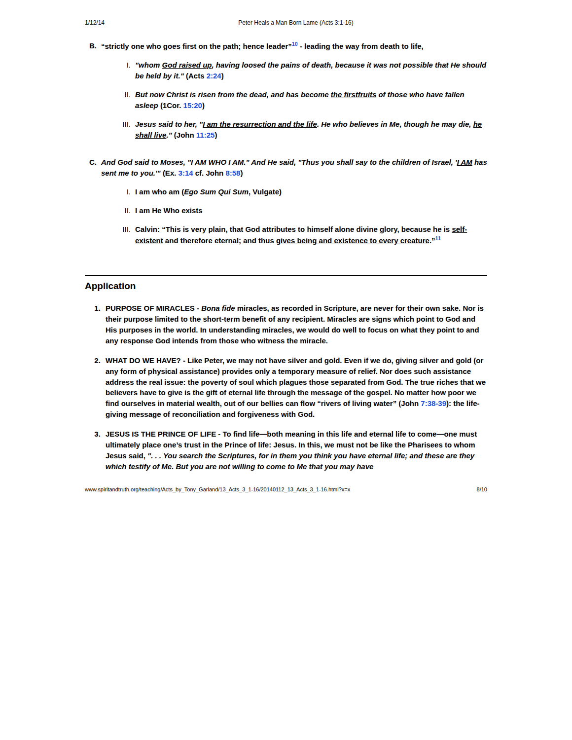1/12/14 Peter Heals a Man Born Lame (Acts 3:1-16)
B.
“strictly one who goes first on the path; hence leader”10 - leading the way from death to life,
I.
"whom God raised up, having loosed the pains of death, because it was not possible that He should be held by it." (Acts 2:24)
II.
But now Christ is risen from the dead, and has become the firstfruits of those who have fallen asleep (1Cor. 15:20)
III.
Jesus said to her, "I am the resurrection and the life. He who believes in Me, though he may die, he shall live." (John 11:25)
C.
And God said to Moses, "I AM WHO I AM." And He said, "Thus you shall say to the children of Israel, 'I AM has sent me to you.'" (Ex. 3:14 cf. John 8:58)
I.
I am who am (Ego Sum Qui Sum, Vulgate)
II.
I am He Who exists
III.
Calvin: “This is very plain, that God attributes to himself alone divine glory, because he is self-existent and therefore eternal; and thus gives being and existence to every creature.”11
Application
PURPOSE OF MIRACLES - Bona fide miracles, as recorded in Scripture, are never for their own sake. Nor is their purpose limited to the short-term benefit of any recipient. Miracles are signs which point to God and His purposes in the world. In understanding miracles, we would do well to focus on what they point to and any response God intends from those who witness the miracle.
WHAT DO WE HAVE? - Like Peter, we may not have silver and gold. Even if we do, giving silver and gold (or any form of physical assistance) provides only a temporary measure of relief. Nor does such assistance address the real issue: the poverty of soul which plagues those separated from God. The true riches that we believers have to give is the gift of eternal life through the message of the gospel. No matter how poor we find ourselves in material wealth, out of our bellies can flow “rivers of living water” (John 7:38-39): the life-giving message of reconciliation and forgiveness with God.
JESUS IS THE PRINCE OF LIFE - To find life—both meaning in this life and eternal life to come—one must ultimately place one’s trust in the Prince of life: Jesus. In this, we must not be like the Pharisees to whom Jesus said, ". . . You search the Scriptures, for in them you think you have eternal life; and these are they which testify of Me. But you are not willing to come to Me that you may have
www.spiritandtruth.org/teaching/Acts_by_Tony_Garland/13_Acts_3_1-16/20140112_13_Acts_3_1-16.html?x=x 8/10